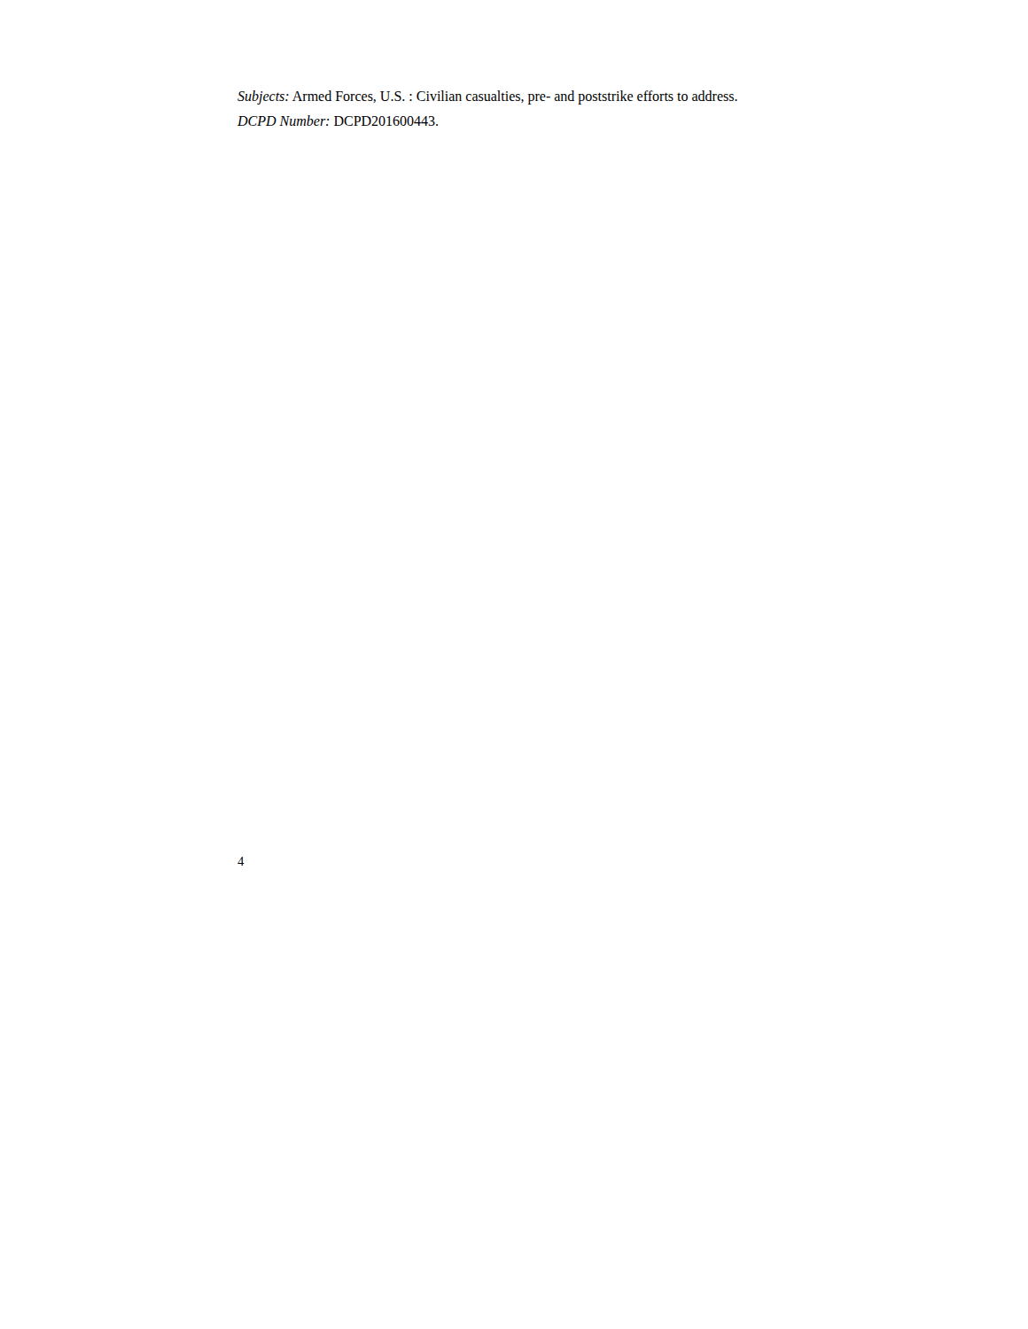Subjects: Armed Forces, U.S. : Civilian casualties, pre- and poststrike efforts to address.
DCPD Number: DCPD201600443.
4